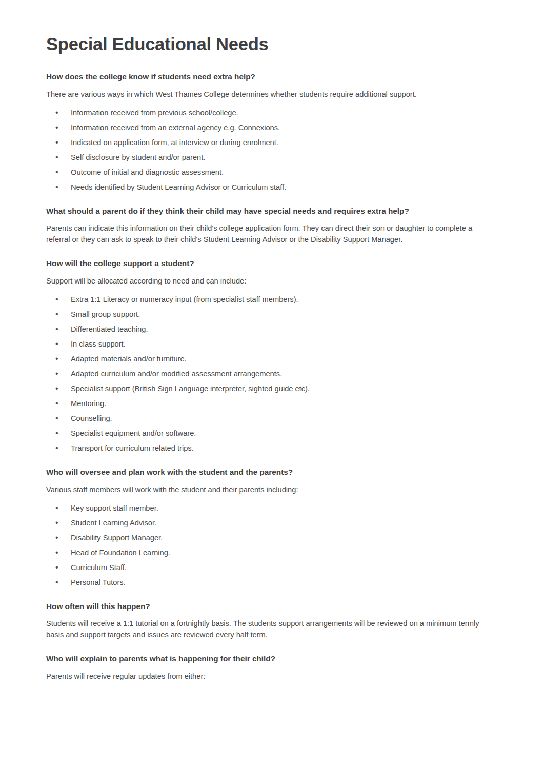Special Educational Needs
How does the college know if students need extra help?
There are various ways in which West Thames College determines whether students require additional support.
Information received from previous school/college.
Information received from an external agency e.g. Connexions.
Indicated on application form, at interview or during enrolment.
Self disclosure by student and/or parent.
Outcome of initial and diagnostic assessment.
Needs identified by Student Learning Advisor or Curriculum staff.
What should a parent do if they think their child may have special needs and requires extra help?
Parents can indicate this information on their child's college application form. They can direct their son or daughter to complete a referral or they can ask to speak to their child's Student Learning Advisor or the Disability Support Manager.
How will the college support a student?
Support will be allocated according to need and can include:
Extra 1:1 Literacy or numeracy input (from specialist staff members).
Small group support.
Differentiated teaching.
In class support.
Adapted materials and/or furniture.
Adapted curriculum and/or modified assessment arrangements.
Specialist support (British Sign Language interpreter, sighted guide etc).
Mentoring.
Counselling.
Specialist equipment and/or software.
Transport for curriculum related trips.
Who will oversee and plan work with the student and the parents?
Various staff members will work with the student and their parents including:
Key support staff member.
Student Learning Advisor.
Disability Support Manager.
Head of Foundation Learning.
Curriculum Staff.
Personal Tutors.
How often will this happen?
Students will receive a 1:1 tutorial on a fortnightly basis. The students support arrangements will be reviewed on a minimum termly basis and support targets and issues are reviewed every half term.
Who will explain to parents what is happening for their child?
Parents will receive regular updates from either: